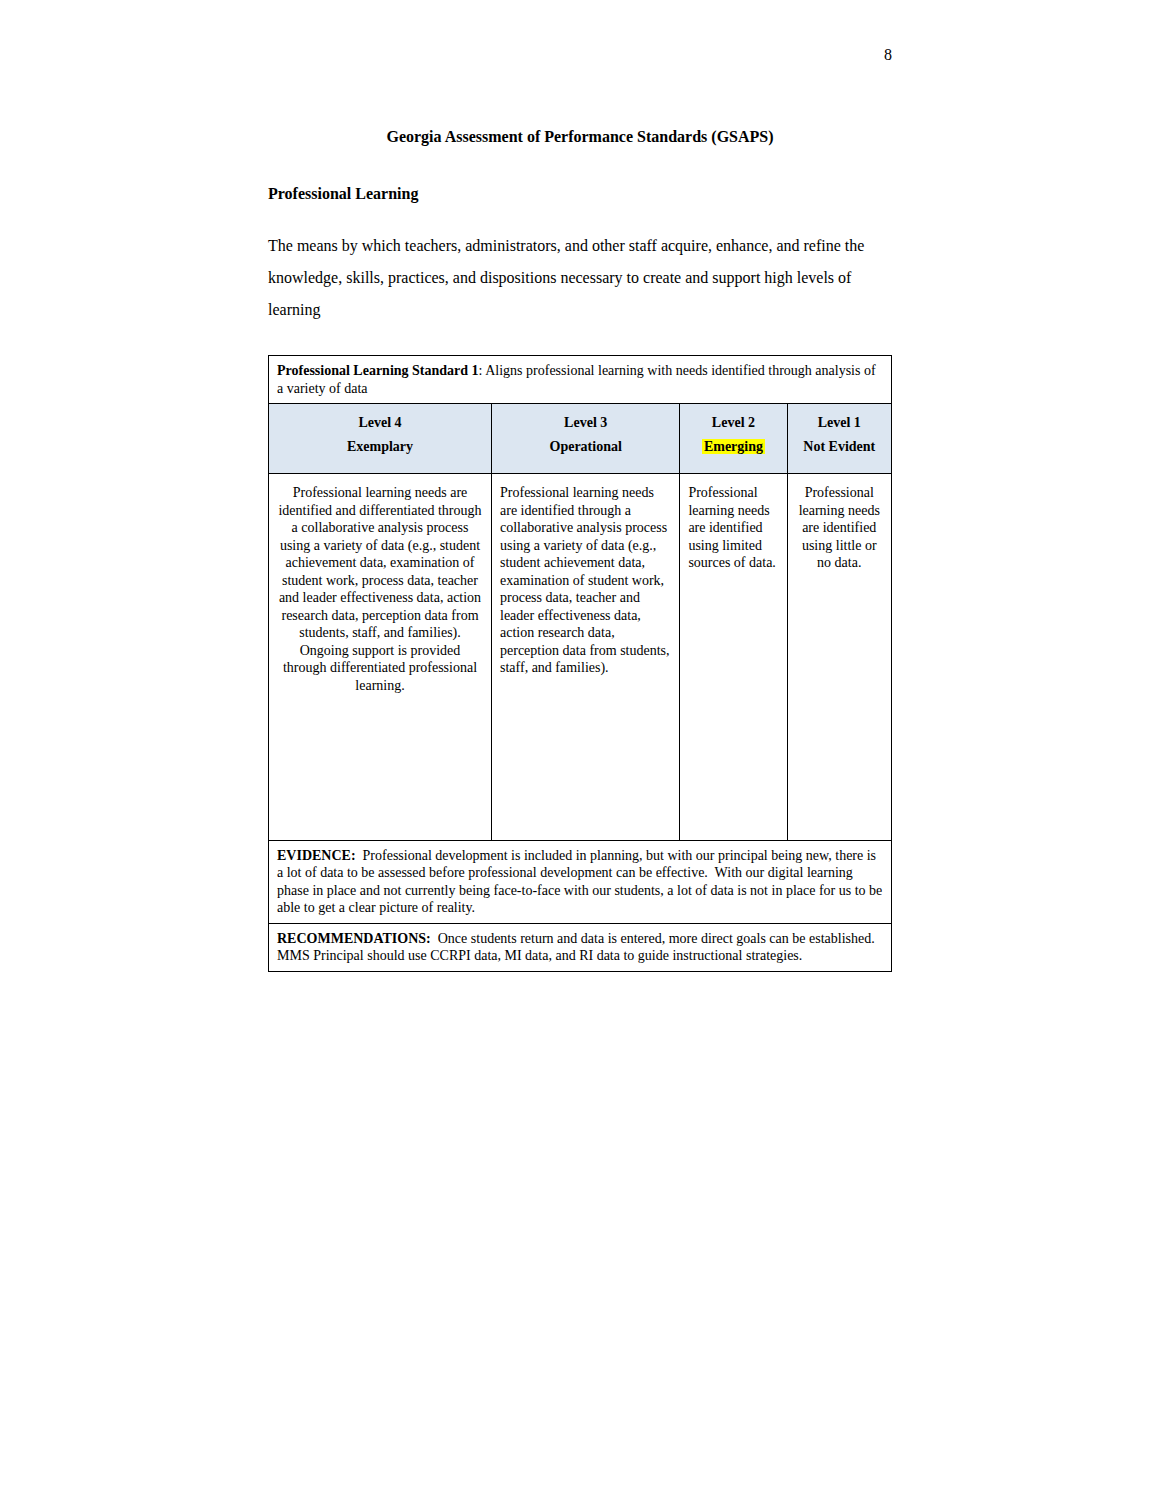8
Georgia Assessment of Performance Standards (GSAPS)
Professional Learning
The means by which teachers, administrators, and other staff acquire, enhance, and refine the knowledge, skills, practices, and dispositions necessary to create and support high levels of learning
| Professional Learning Standard 1 : Aligns professional learning with needs identified through analysis of a variety of data |
| Level 4 Exemplary | Level 3 Operational | Level 2 Emerging | Level 1 Not Evident |
| Professional learning needs are identified and differentiated through a collaborative analysis process using a variety of data (e.g., student achievement data, examination of student work, process data, teacher and leader effectiveness data, action research data, perception data from students, staff, and families). Ongoing support is provided through differentiated professional learning. | Professional learning needs are identified through a collaborative analysis process using a variety of data (e.g., student achievement data, examination of student work, process data, teacher and leader effectiveness data, action research data, perception data from students, staff, and families). | Professional learning needs are identified using limited sources of data. | Professional learning needs are identified using little or no data. |
| EVIDENCE: Professional development is included in planning, but with our principal being new, there is a lot of data to be assessed before professional development can be effective. With our digital learning phase in place and not currently being face-to-face with our students, a lot of data is not in place for us to be able to get a clear picture of reality. |
| RECOMMENDATIONS: Once students return and data is entered, more direct goals can be established. MMS Principal should use CCRPI data, MI data, and RI data to guide instructional strategies. |